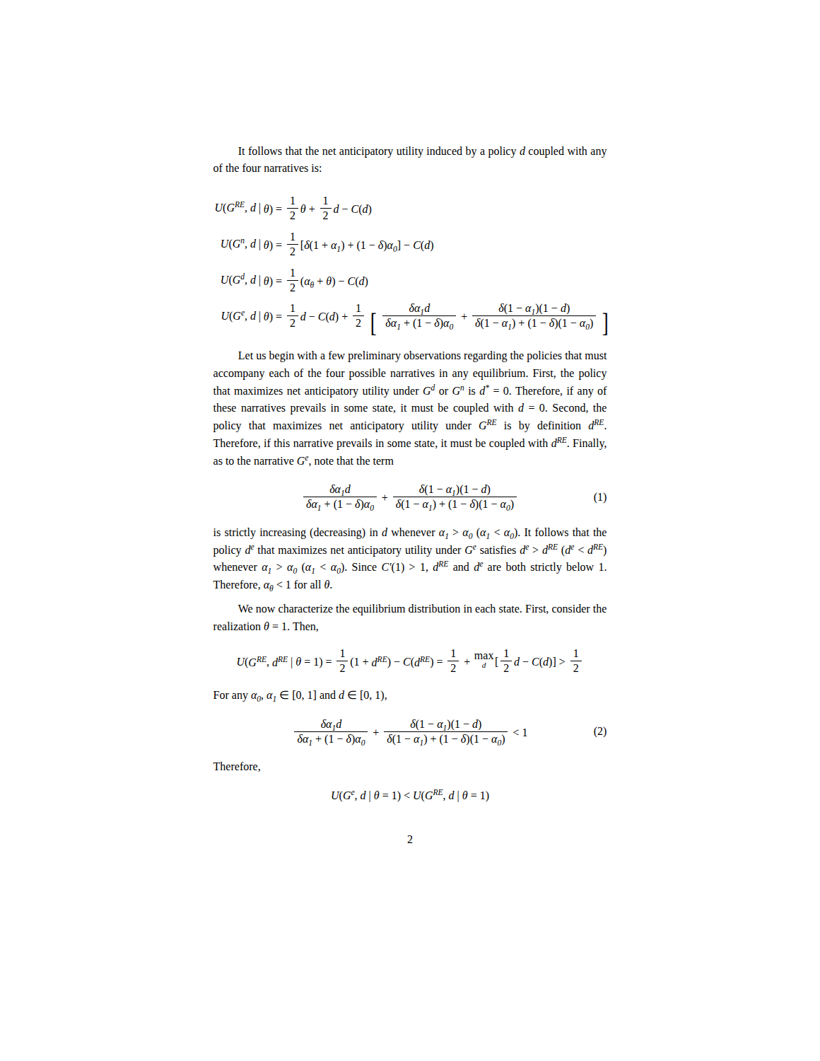It follows that the net anticipatory utility induced by a policy d coupled with any of the four narratives is:
| U ( G RE , d | / | θ ) = 1 2 θ + 1 2 d − C ( d ) |
| U ( G n , d | / | θ ) = 1 2 [ δ (1 + α 1 ) + (1 − δ ) α 0 ] − C ( d ) |
| U ( G d , d | / | θ ) = 1 2 ( α θ + θ ) − C ( d ) |
| U ( G e , d | / | θ ) = 1 2 d − C ( d ) + 1 2 [ δα 1 d δα 1 + (1 − δ ) α 0 + δ (1 − α 1 )(1 − d ) δ (1 − α 1 ) + (1 − δ )(1 − α 0 ) ] |
Let us begin with a few preliminary observations regarding the policies that must accompany each of the four possible narratives in any equilibrium. First, the policy that maximizes net anticipatory utility under Gd or Gn is d* = 0. Therefore, if any of these narratives prevails in some state, it must be coupled with d = 0. Second, the policy that maximizes net anticipatory utility under GRE is by definition dRE. Therefore, if this narrative prevails in some state, it must be coupled with dRE. Finally, as to the narrative Ge, note that the term
δα1d δα1 + (1 − δ)α0 + δ(1 − α1)(1 − d) δ(1 − α1) + (1 − δ)(1 − α0) (1)
is strictly increasing (decreasing) in d whenever α1 > α0 (α1 < α0). It follows that the policy de that maximizes net anticipatory utility under Ge satisfies de > dRE (de < dRE) whenever α1 > α0 (α1 < α0). Since C′(1) > 1, dRE and de are both strictly below 1. Therefore, αθ < 1 for all θ.
We now characterize the equilibrium distribution in each state. First, consider the realization θ = 1. Then,
U(GRE, dRE | θ = 1) = 12(1 + dRE) − C(dRE) = 12 + maxd[12 d − C(d)] > 12
For any α0, α1 ∈ [0, 1] and d ∈ [0, 1),
δα1d δα1 + (1 − δ)α0 + δ(1 − α1)(1 − d) δ(1 − α1) + (1 − δ)(1 − α0) < 1 (2)
Therefore,
U(Ge, d | θ = 1) < U(GRE, d | θ = 1)
2